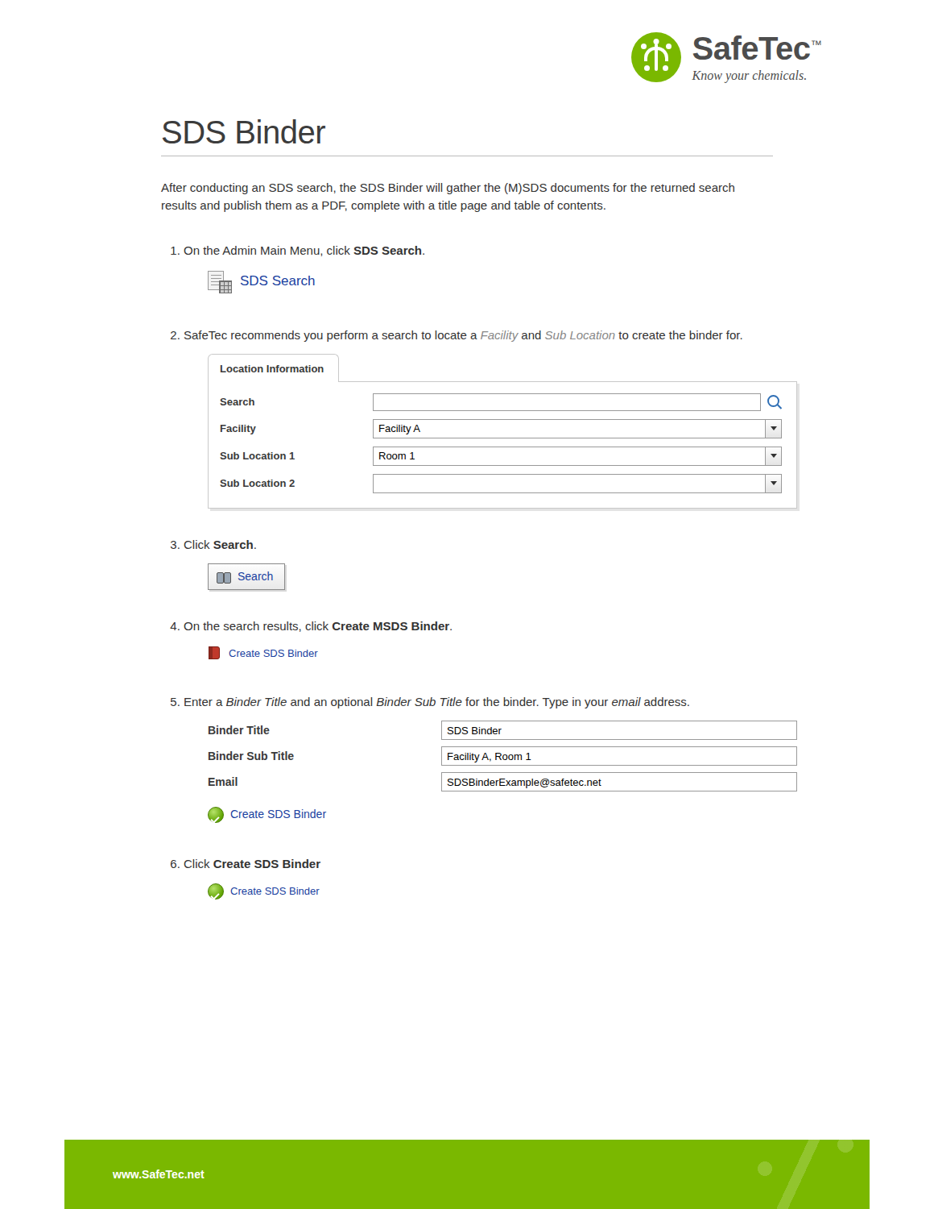SafeTec™
Know your chemicals.
SDS Binder
After conducting an SDS search, the SDS Binder will gather the (M)SDS documents for the returned search results and publish them as a PDF, complete with a title page and table of contents.
On the Admin Main Menu, click SDS Search.
SDS Search
SafeTec recommends you perform a search to locate a Facility and Sub Location to create the binder for.
Location Information
Search
Facility
Facility A
Sub Location 1
Room 1
Sub Location 2
Click Search.
Search
On the search results, click Create MSDS Binder.
Create SDS Binder
Enter a Binder Title and an optional Binder Sub Title for the binder. Type in your email address.
Binder Title
SDS Binder
Binder Sub Title
Facility A, Room 1
Email
SDSBinderExample@safetec.net
Create SDS Binder
Click Create SDS Binder
Create SDS Binder
www.SafeTec.net